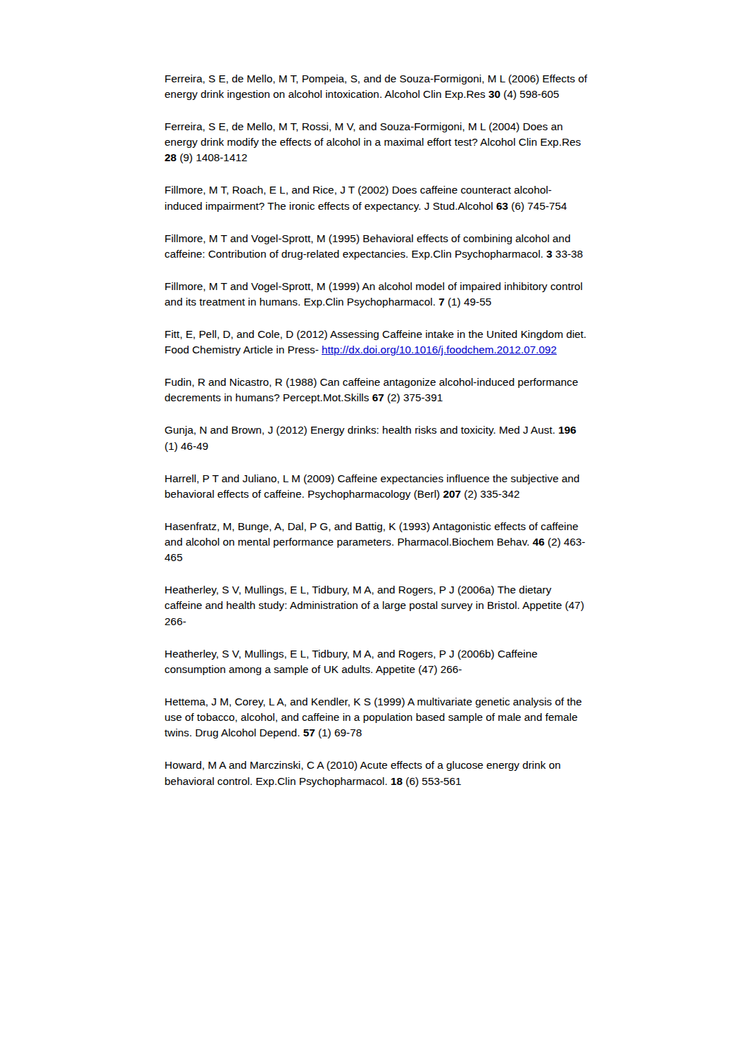Ferreira, S E, de Mello, M T, Pompeia, S, and de Souza-Formigoni, M L (2006) Effects of energy drink ingestion on alcohol intoxication. Alcohol Clin Exp.Res 30 (4) 598-605
Ferreira, S E, de Mello, M T, Rossi, M V, and Souza-Formigoni, M L (2004) Does an energy drink modify the effects of alcohol in a maximal effort test? Alcohol Clin Exp.Res 28 (9) 1408-1412
Fillmore, M T, Roach, E L, and Rice, J T (2002) Does caffeine counteract alcohol-induced impairment? The ironic effects of expectancy. J Stud.Alcohol 63 (6) 745-754
Fillmore, M T and Vogel-Sprott, M (1995) Behavioral effects of combining alcohol and caffeine: Contribution of drug-related expectancies. Exp.Clin Psychopharmacol. 3 33-38
Fillmore, M T and Vogel-Sprott, M (1999) An alcohol model of impaired inhibitory control and its treatment in humans. Exp.Clin Psychopharmacol. 7 (1) 49-55
Fitt, E, Pell, D, and Cole, D (2012) Assessing Caffeine intake in the United Kingdom diet. Food Chemistry Article in Press- http://dx.doi.org/10.1016/j.foodchem.2012.07.092
Fudin, R and Nicastro, R (1988) Can caffeine antagonize alcohol-induced performance decrements in humans? Percept.Mot.Skills 67 (2) 375-391
Gunja, N and Brown, J (2012) Energy drinks: health risks and toxicity. Med J Aust. 196 (1) 46-49
Harrell, P T and Juliano, L M (2009) Caffeine expectancies influence the subjective and behavioral effects of caffeine. Psychopharmacology (Berl) 207 (2) 335-342
Hasenfratz, M, Bunge, A, Dal, P G, and Battig, K (1993) Antagonistic effects of caffeine and alcohol on mental performance parameters. Pharmacol.Biochem Behav. 46 (2) 463-465
Heatherley, S V, Mullings, E L, Tidbury, M A, and Rogers, P J (2006a) The dietary caffeine and health study: Administration of a large postal survey in Bristol. Appetite (47) 266-
Heatherley, S V, Mullings, E L, Tidbury, M A, and Rogers, P J (2006b) Caffeine consumption among a sample of UK adults. Appetite (47) 266-
Hettema, J M, Corey, L A, and Kendler, K S (1999) A multivariate genetic analysis of the use of tobacco, alcohol, and caffeine in a population based sample of male and female twins. Drug Alcohol Depend. 57 (1) 69-78
Howard, M A and Marczinski, C A (2010) Acute effects of a glucose energy drink on behavioral control. Exp.Clin Psychopharmacol. 18 (6) 553-561